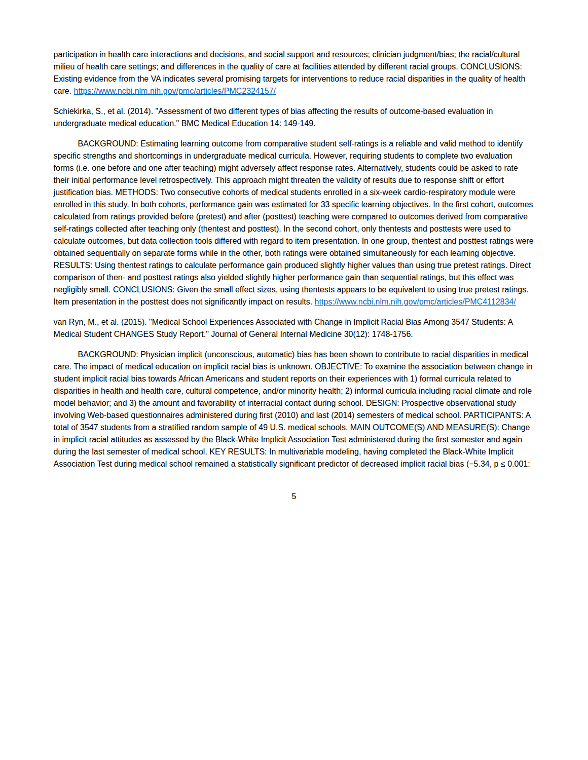participation in health care interactions and decisions, and social support and resources; clinician judgment/bias; the racial/cultural milieu of health care settings; and differences in the quality of care at facilities attended by different racial groups. CONCLUSIONS: Existing evidence from the VA indicates several promising targets for interventions to reduce racial disparities in the quality of health care. https://www.ncbi.nlm.nih.gov/pmc/articles/PMC2324157/
Schiekirka, S., et al. (2014). "Assessment of two different types of bias affecting the results of outcome-based evaluation in undergraduate medical education." BMC Medical Education 14: 149-149.
BACKGROUND: Estimating learning outcome from comparative student self-ratings is a reliable and valid method to identify specific strengths and shortcomings in undergraduate medical curricula. However, requiring students to complete two evaluation forms (i.e. one before and one after teaching) might adversely affect response rates. Alternatively, students could be asked to rate their initial performance level retrospectively. This approach might threaten the validity of results due to response shift or effort justification bias. METHODS: Two consecutive cohorts of medical students enrolled in a six-week cardio-respiratory module were enrolled in this study. In both cohorts, performance gain was estimated for 33 specific learning objectives. In the first cohort, outcomes calculated from ratings provided before (pretest) and after (posttest) teaching were compared to outcomes derived from comparative self-ratings collected after teaching only (thentest and posttest). In the second cohort, only thentests and posttests were used to calculate outcomes, but data collection tools differed with regard to item presentation. In one group, thentest and posttest ratings were obtained sequentially on separate forms while in the other, both ratings were obtained simultaneously for each learning objective. RESULTS: Using thentest ratings to calculate performance gain produced slightly higher values than using true pretest ratings. Direct comparison of then- and posttest ratings also yielded slightly higher performance gain than sequential ratings, but this effect was negligibly small. CONCLUSIONS: Given the small effect sizes, using thentests appears to be equivalent to using true pretest ratings. Item presentation in the posttest does not significantly impact on results. https://www.ncbi.nlm.nih.gov/pmc/articles/PMC4112834/
van Ryn, M., et al. (2015). "Medical School Experiences Associated with Change in Implicit Racial Bias Among 3547 Students: A Medical Student CHANGES Study Report." Journal of General Internal Medicine 30(12): 1748-1756.
BACKGROUND: Physician implicit (unconscious, automatic) bias has been shown to contribute to racial disparities in medical care. The impact of medical education on implicit racial bias is unknown. OBJECTIVE: To examine the association between change in student implicit racial bias towards African Americans and student reports on their experiences with 1) formal curricula related to disparities in health and health care, cultural competence, and/or minority health; 2) informal curricula including racial climate and role model behavior; and 3) the amount and favorability of interracial contact during school. DESIGN: Prospective observational study involving Web-based questionnaires administered during first (2010) and last (2014) semesters of medical school. PARTICIPANTS: A total of 3547 students from a stratified random sample of 49 U.S. medical schools. MAIN OUTCOME(S) AND MEASURE(S): Change in implicit racial attitudes as assessed by the Black-White Implicit Association Test administered during the first semester and again during the last semester of medical school. KEY RESULTS: In multivariable modeling, having completed the Black-White Implicit Association Test during medical school remained a statistically significant predictor of decreased implicit racial bias (−5.34, p ≤ 0.001:
5